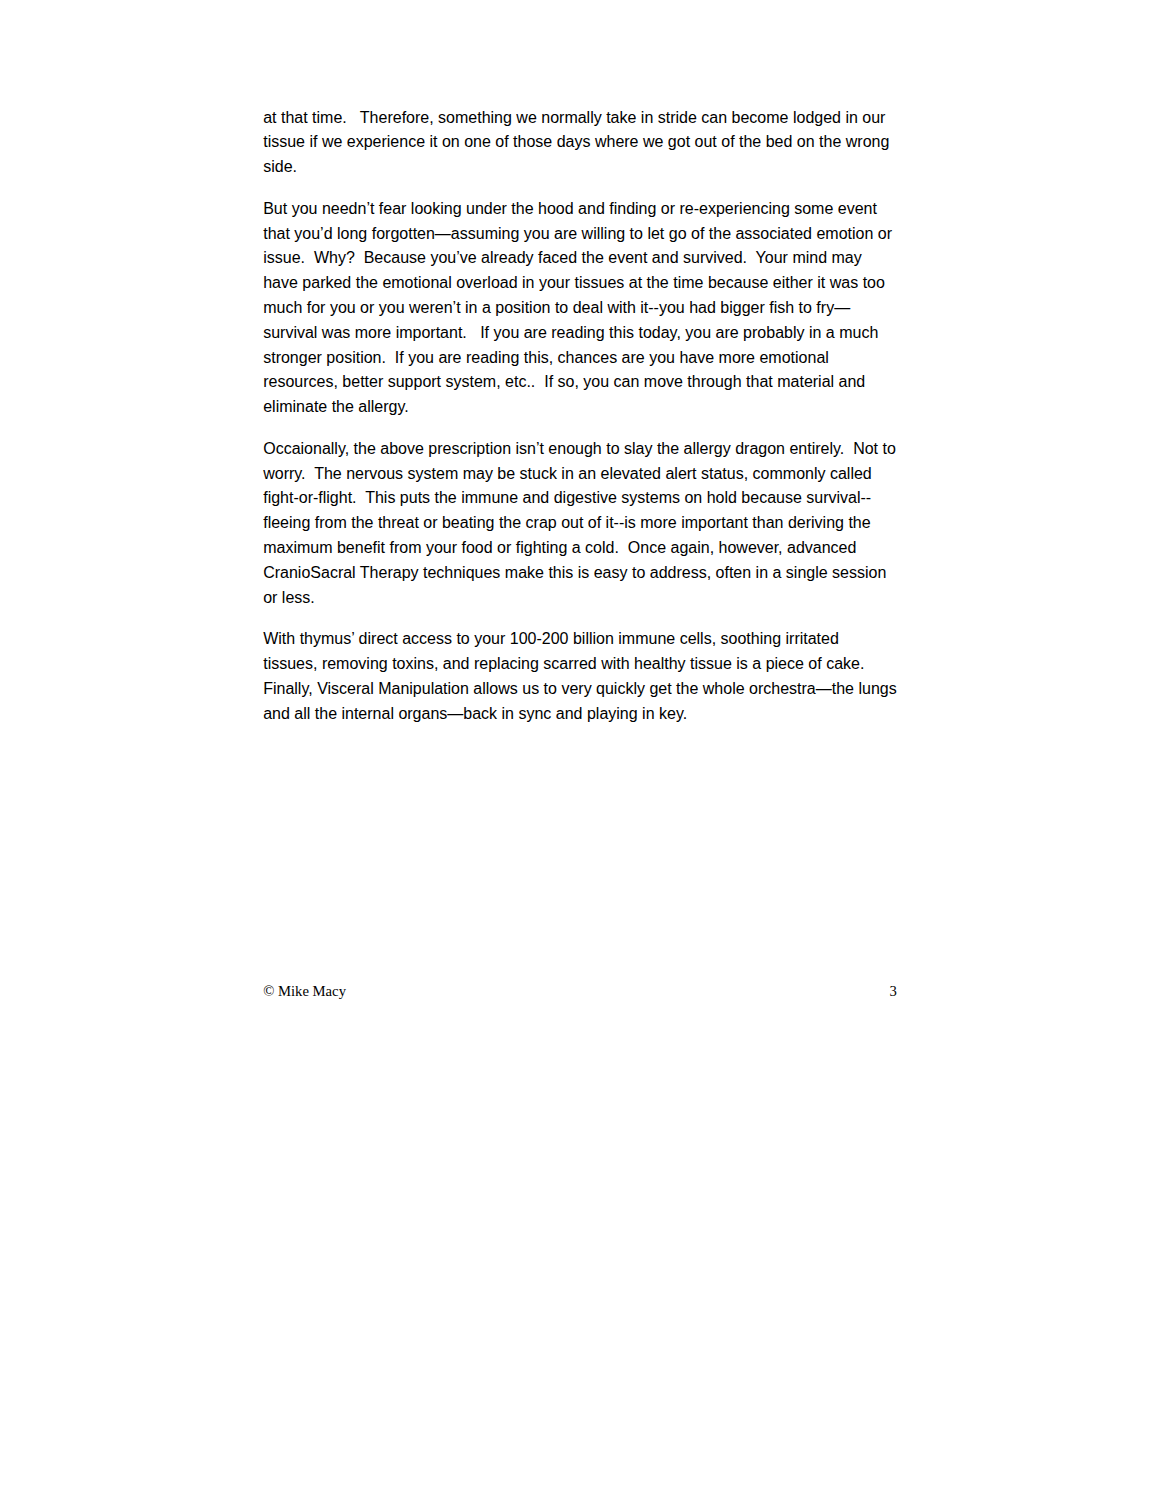at that time. Therefore, something we normally take in stride can become lodged in our tissue if we experience it on one of those days where we got out of the bed on the wrong side.
But you needn’t fear looking under the hood and finding or re-experiencing some event that you’d long forgotten—assuming you are willing to let go of the associated emotion or issue. Why? Because you’ve already faced the event and survived. Your mind may have parked the emotional overload in your tissues at the time because either it was too much for you or you weren’t in a position to deal with it--you had bigger fish to fry— survival was more important. If you are reading this today, you are probably in a much stronger position. If you are reading this, chances are you have more emotional resources, better support system, etc.. If so, you can move through that material and eliminate the allergy.
Occaionally, the above prescription isn’t enough to slay the allergy dragon entirely. Not to worry. The nervous system may be stuck in an elevated alert status, commonly called fight-or-flight. This puts the immune and digestive systems on hold because survival--fleeing from the threat or beating the crap out of it--is more important than deriving the maximum benefit from your food or fighting a cold. Once again, however, advanced CranioSacral Therapy techniques make this is easy to address, often in a single session or less.
With thymus’ direct access to your 100-200 billion immune cells, soothing irritated tissues, removing toxins, and replacing scarred with healthy tissue is a piece of cake. Finally, Visceral Manipulation allows us to very quickly get the whole orchestra—the lungs and all the internal organs—back in sync and playing in key.
© Mike Macy 3